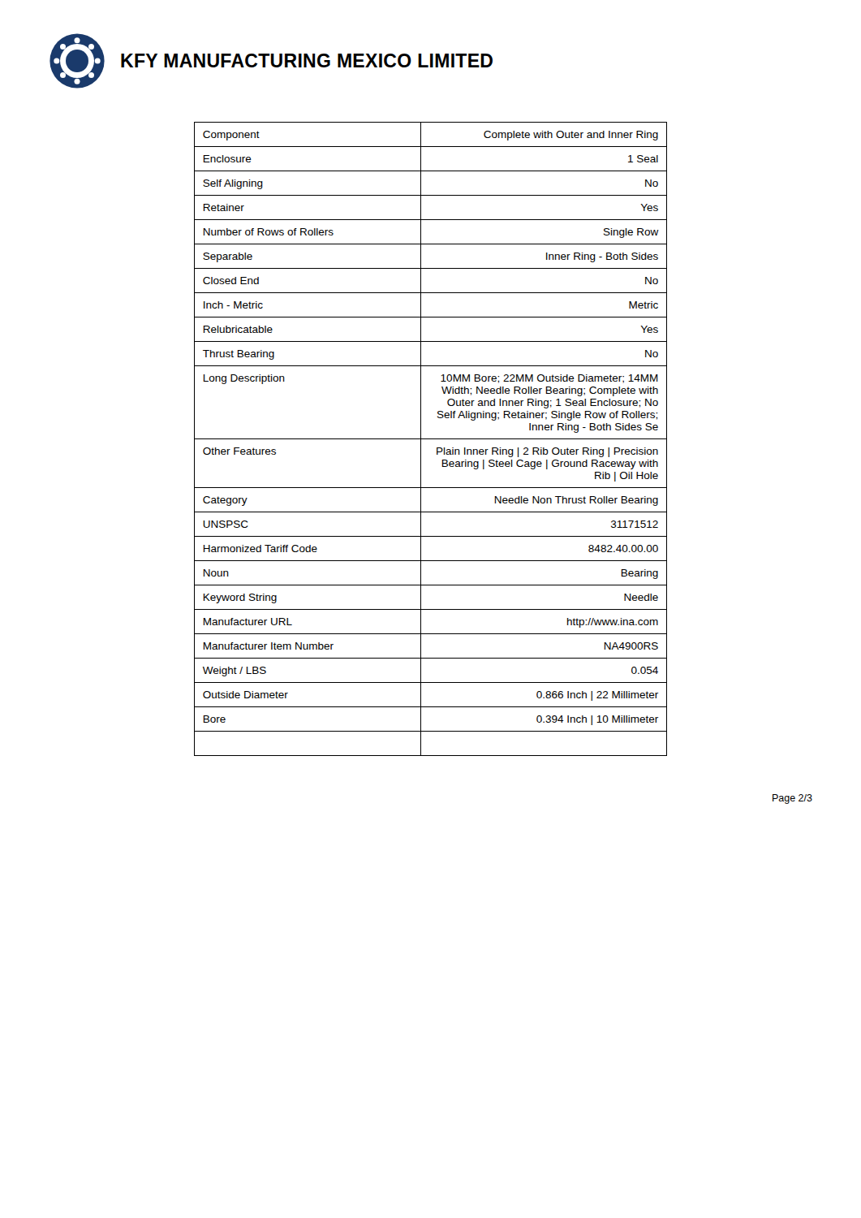KFY MANUFACTURING MEXICO LIMITED
| Component | Complete with Outer and Inner Ring |
| Enclosure | 1 Seal |
| Self Aligning | No |
| Retainer | Yes |
| Number of Rows of Rollers | Single Row |
| Separable | Inner Ring - Both Sides |
| Closed End | No |
| Inch - Metric | Metric |
| Relubricatable | Yes |
| Thrust Bearing | No |
| Long Description | 10MM Bore; 22MM Outside Diameter; 14MM Width; Needle Roller Bearing; Complete with Outer and Inner Ring; 1 Seal Enclosure; No Self Aligning; Retainer; Single Row of Rollers; Inner Ring - Both Sides Se |
| Other Features | Plain Inner Ring / 2 Rib Outer Ring / Precision Bearing / Steel Cage / Ground Raceway with Rib / Oil Hole |
| Category | Needle Non Thrust Roller Bearing |
| UNSPSC | 31171512 |
| Harmonized Tariff Code | 8482.40.00.00 |
| Noun | Bearing |
| Keyword String | Needle |
| Manufacturer URL | http://www.ina.com |
| Manufacturer Item Number | NA4900RS |
| Weight / LBS | 0.054 |
| Outside Diameter | 0.866 Inch / 22 Millimeter |
| Bore | 0.394 Inch / 10 Millimeter |
Page 2/3